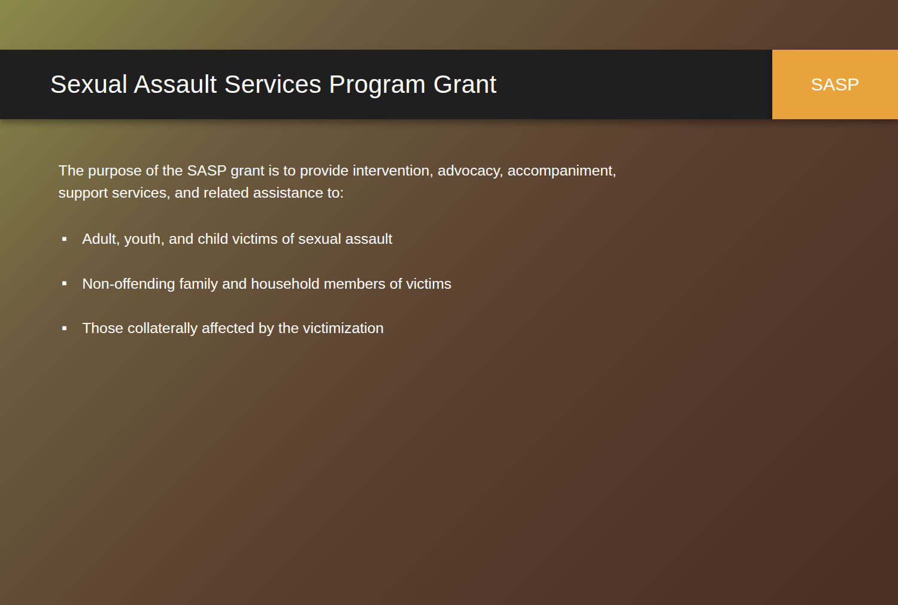Sexual Assault Services Program Grant
SASP
The purpose of the SASP grant is to provide intervention, advocacy, accompaniment, support services, and related assistance to:
Adult, youth, and child victims of sexual assault
Non-offending family and household members of victims
Those collaterally affected by the victimization
3